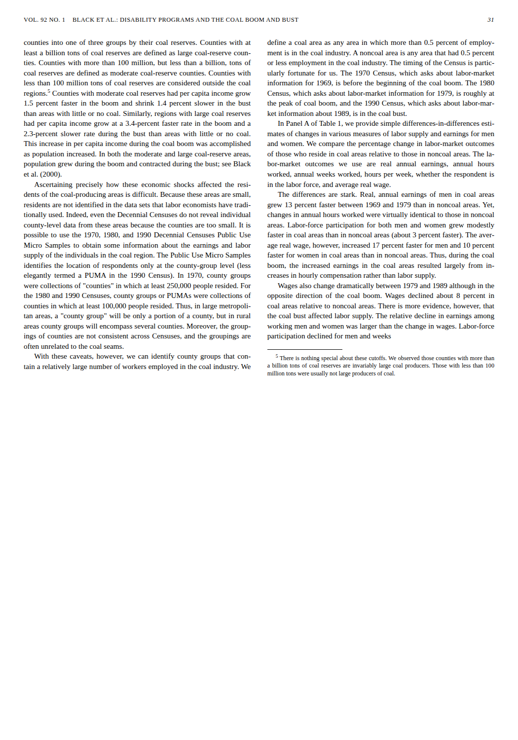VOL. 92 NO. 1 BLACK ET AL.: DISABILITY PROGRAMS AND THE COAL BOOM AND BUST 31
counties into one of three groups by their coal reserves. Counties with at least a billion tons of coal reserves are defined as large coal-reserve counties. Counties with more than 100 million, but less than a billion, tons of coal reserves are defined as moderate coal-reserve counties. Counties with less than 100 million tons of coal reserves are considered outside the coal regions.5 Counties with moderate coal reserves had per capita income grow 1.5 percent faster in the boom and shrink 1.4 percent slower in the bust than areas with little or no coal. Similarly, regions with large coal reserves had per capita income grow at a 3.4-percent faster rate in the boom and a 2.3-percent slower rate during the bust than areas with little or no coal. This increase in per capita income during the coal boom was accomplished as population increased. In both the moderate and large coal-reserve areas, population grew during the boom and contracted during the bust; see Black et al. (2000).
Ascertaining precisely how these economic shocks affected the residents of the coal-producing areas is difficult. Because these areas are small, residents are not identified in the data sets that labor economists have traditionally used. Indeed, even the Decennial Censuses do not reveal individual county-level data from these areas because the counties are too small. It is possible to use the 1970, 1980, and 1990 Decennial Censuses Public Use Micro Samples to obtain some information about the earnings and labor supply of the individuals in the coal region. The Public Use Micro Samples identifies the location of respondents only at the county-group level (less elegantly termed a PUMA in the 1990 Census). In 1970, county groups were collections of "counties" in which at least 250,000 people resided. For the 1980 and 1990 Censuses, county groups or PUMAs were collections of counties in which at least 100,000 people resided. Thus, in large metropolitan areas, a "county group" will be only a portion of a county, but in rural areas county groups will encompass several counties. Moreover, the groupings of counties are not consistent across Censuses, and the groupings are often unrelated to the coal seams.
With these caveats, however, we can identify county groups that contain a relatively large number of workers employed in the coal industry. We define a coal area as any area in which more than 0.5 percent of employment is in the coal industry. A noncoal area is any area that had 0.5 percent or less employment in the coal industry. The timing of the Census is particularly fortunate for us. The 1970 Census, which asks about labor-market information for 1969, is before the beginning of the coal boom. The 1980 Census, which asks about labor-market information for 1979, is roughly at the peak of coal boom, and the 1990 Census, which asks about labor-market information about 1989, is in the coal bust.
In Panel A of Table 1, we provide simple differences-in-differences estimates of changes in various measures of labor supply and earnings for men and women. We compare the percentage change in labor-market outcomes of those who reside in coal areas relative to those in noncoal areas. The labor-market outcomes we use are real annual earnings, annual hours worked, annual weeks worked, hours per week, whether the respondent is in the labor force, and average real wage.
The differences are stark. Real, annual earnings of men in coal areas grew 13 percent faster between 1969 and 1979 than in noncoal areas. Yet, changes in annual hours worked were virtually identical to those in noncoal areas. Labor-force participation for both men and women grew modestly faster in coal areas than in noncoal areas (about 3 percent faster). The average real wage, however, increased 17 percent faster for men and 10 percent faster for women in coal areas than in noncoal areas. Thus, during the coal boom, the increased earnings in the coal areas resulted largely from increases in hourly compensation rather than labor supply.
Wages also change dramatically between 1979 and 1989 although in the opposite direction of the coal boom. Wages declined about 8 percent in coal areas relative to noncoal areas. There is more evidence, however, that the coal bust affected labor supply. The relative decline in earnings among working men and women was larger than the change in wages. Labor-force participation declined for men and weeks
5 There is nothing special about these cutoffs. We observed those counties with more than a billion tons of coal reserves are invariably large coal producers. Those with less than 100 million tons were usually not large producers of coal.